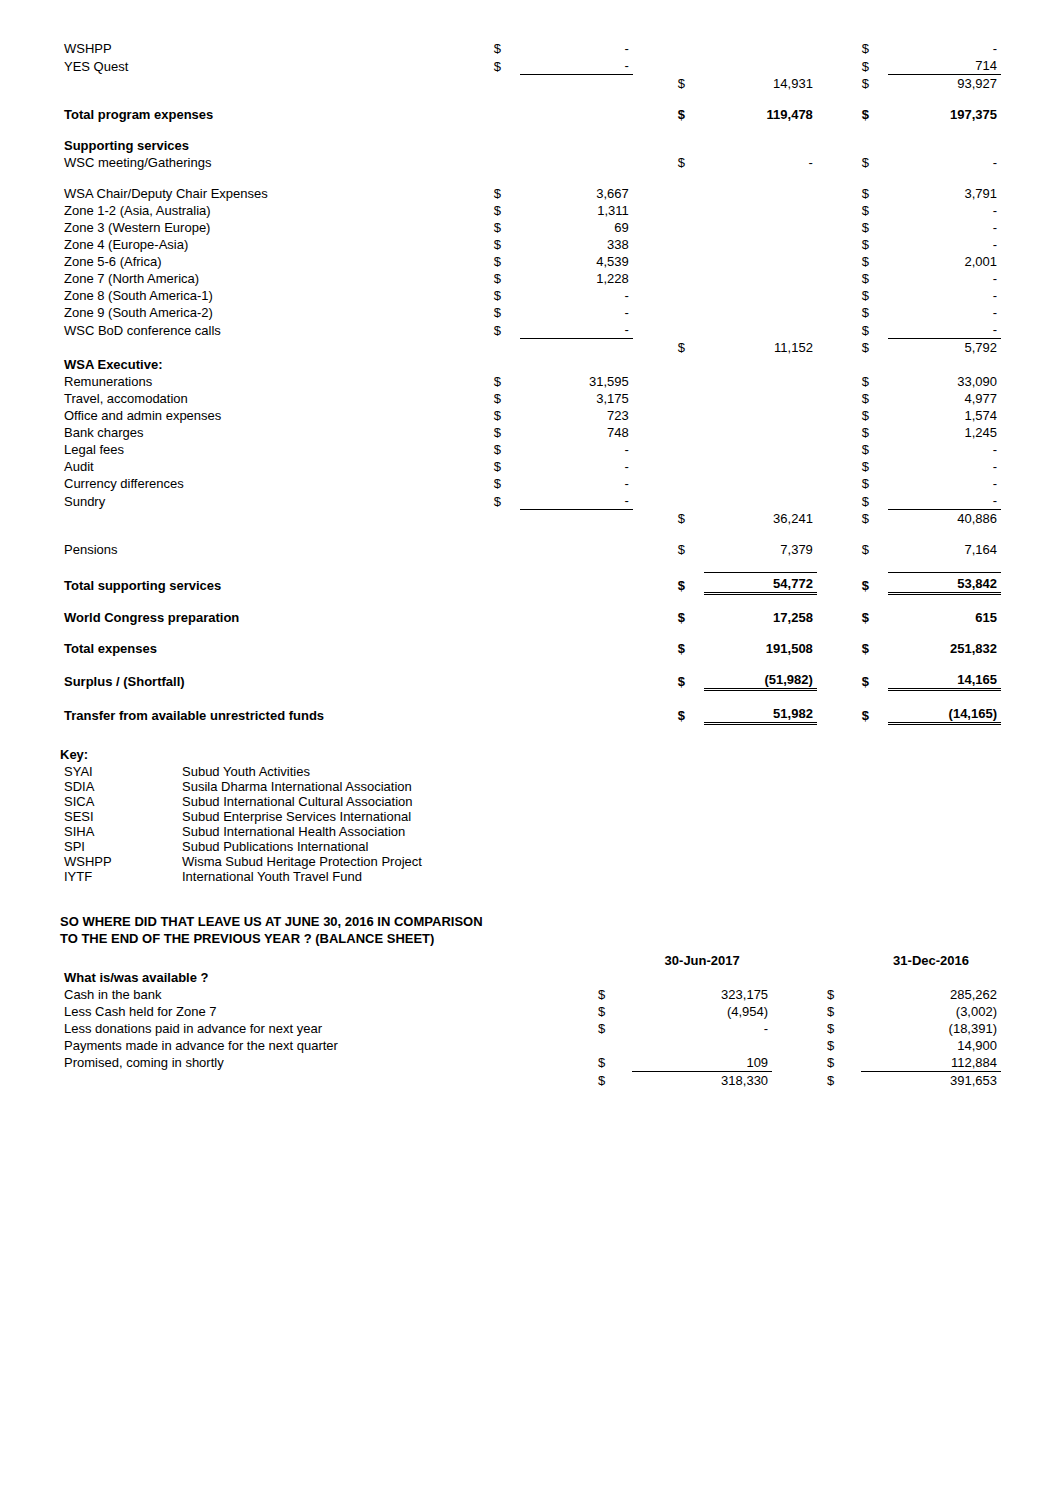| WSHPP | $ | - | | | | | $ | - |
| YES Quest | $ | - | | | | | $ | 714 |
| | | | | $ | 14,931 | | $ | 93,927 |
| Total program expenses | | | | $ | 119,478 | | $ | 197,375 |
| Supporting services | |
| WSC meeting/Gatherings | | | | $ | - | | $ | - |
| WSA Chair/Deputy Chair Expenses | $ | 3,667 | | | | | $ | 3,791 |
| Zone 1-2 (Asia, Australia) | $ | 1,311 | | | | | $ | - |
| Zone 3 (Western Europe) | $ | 69 | | | | | $ | - |
| Zone 4 (Europe-Asia) | $ | 338 | | | | | $ | - |
| Zone 5-6 (Africa) | $ | 4,539 | | | | | $ | 2,001 |
| Zone 7 (North America) | $ | 1,228 | | | | | $ | - |
| Zone 8 (South America-1) | $ | - | | | | | $ | - |
| Zone 9 (South America-2) | $ | - | | | | | $ | - |
| WSC BoD conference calls | $ | - | | | | | $ | - |
| | | | | $ | 11,152 | | $ | 5,792 |
| WSA Executive: | |
| Remunerations | $ | 31,595 | | | | | $ | 33,090 |
| Travel, accomodation | $ | 3,175 | | | | | $ | 4,977 |
| Office and admin expenses | $ | 723 | | | | | $ | 1,574 |
| Bank charges | $ | 748 | | | | | $ | 1,245 |
| Legal fees | $ | - | | | | | $ | - |
| Audit | $ | - | | | | | $ | - |
| Currency differences | $ | - | | | | | $ | - |
| Sundry | $ | - | | | | | $ | - |
| | | | | $ | 36,241 | | $ | 40,886 |
| Pensions | | | | $ | 7,379 | | $ | 7,164 |
| Total supporting services | | | | $ | 54,772 | | $ | 53,842 |
| World Congress preparation | | | | $ | 17,258 | | $ | 615 |
| Total expenses | | | | $ | 191,508 | | $ | 251,832 |
| Surplus / (Shortfall) | | | | $ | (51,982) | | $ | 14,165 |
| Transfer from available unrestricted funds | | | | $ | 51,982 | | $ | (14,165) |
Key:
| SYAI | Subud Youth Activities |
| SDIA | Susila Dharma International Association |
| SICA | Subud International Cultural Association |
| SESI | Subud Enterprise Services International |
| SIHA | Subud International Health Association |
| SPI | Subud Publications International |
| WSHPP | Wisma Subud Heritage Protection Project |
| IYTF | International Youth Travel Fund |
SO WHERE DID THAT LEAVE US AT JUNE 30, 2016 IN COMPARISON
TO THE END OF THE PREVIOUS YEAR ? (BALANCE SHEET)
| | | 30-Jun-2017 | | | 31-Dec-2016 |
| What is/was available ? | |
| Cash in the bank | $ | 323,175 | | $ | 285,262 |
| Less Cash held for Zone 7 | $ | (4,954) | | $ | (3,002) |
| Less donations paid in advance for next year | $ | - | | $ | (18,391) |
| Payments made in advance for the next quarter | | | | $ | 14,900 |
| Promised, coming in shortly | $ | 109 | | $ | 112,884 |
| | $ | 318,330 | | $ | 391,653 |